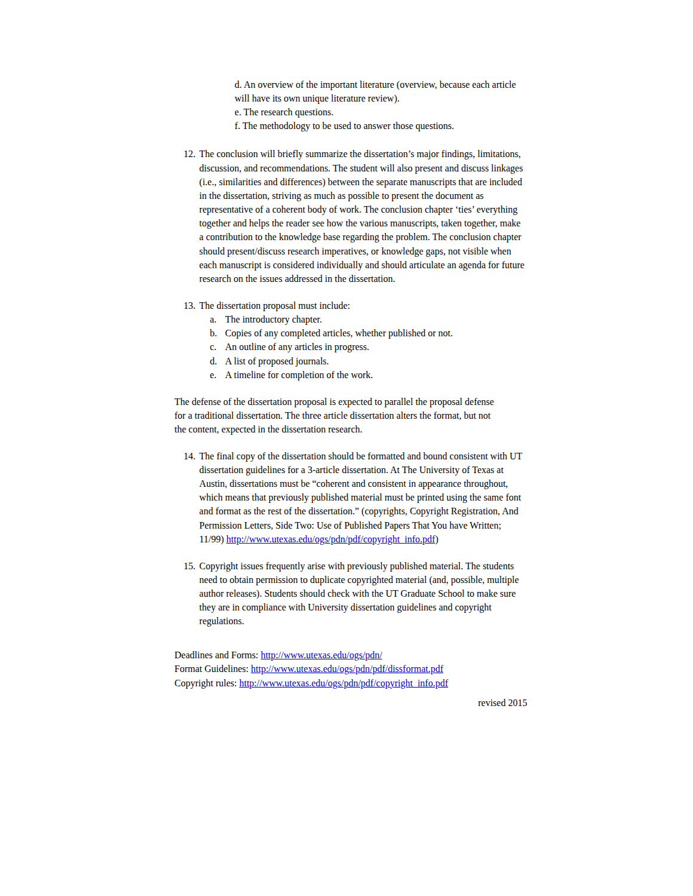d. An overview of the important literature (overview, because each article will have its own unique literature review).
e. The research questions.
f. The methodology to be used to answer those questions.
12 The conclusion will briefly summarize the dissertation’s major findings, limitations, discussion, and recommendations. The student will also present and discuss linkages (i.e., similarities and differences) between the separate manuscripts that are included in the dissertation, striving as much as possible to present the document as representative of a coherent body of work. The conclusion chapter ‘ties’ everything together and helps the reader see how the various manuscripts, taken together, make a contribution to the knowledge base regarding the problem. The conclusion chapter should present/discuss research imperatives, or knowledge gaps, not visible when each manuscript is considered individually and should articulate an agenda for future research on the issues addressed in the dissertation.
13 The dissertation proposal must include:
a. The introductory chapter.
b. Copies of any completed articles, whether published or not.
c. An outline of any articles in progress.
d. A list of proposed journals.
e. A timeline for completion of the work.
The defense of the dissertation proposal is expected to parallel the proposal defense
for a traditional dissertation. The three article dissertation alters the format, but not
the content, expected in the dissertation research.
14 The final copy of the dissertation should be formatted and bound consistent with UT dissertation guidelines for a 3-article dissertation. At The University of Texas at Austin, dissertations must be “coherent and consistent in appearance throughout, which means that previously published material must be printed using the same font and format as the rest of the dissertation.” (copyrights, Copyright Registration, And Permission Letters, Side Two: Use of Published Papers That You have Written; 11/99) http://www.utexas.edu/ogs/pdn/pdf/copyright_info.pdf)
15 Copyright issues frequently arise with previously published material. The students need to obtain permission to duplicate copyrighted material (and, possible, multiple author releases). Students should check with the UT Graduate School to make sure they are in compliance with University dissertation guidelines and copyright regulations.
Deadlines and Forms: http://www.utexas.edu/ogs/pdn/
Format Guidelines: http://www.utexas.edu/ogs/pdn/pdf/dissformat.pdf
Copyright rules: http://www.utexas.edu/ogs/pdn/pdf/copyright_info.pdf
revised 2015